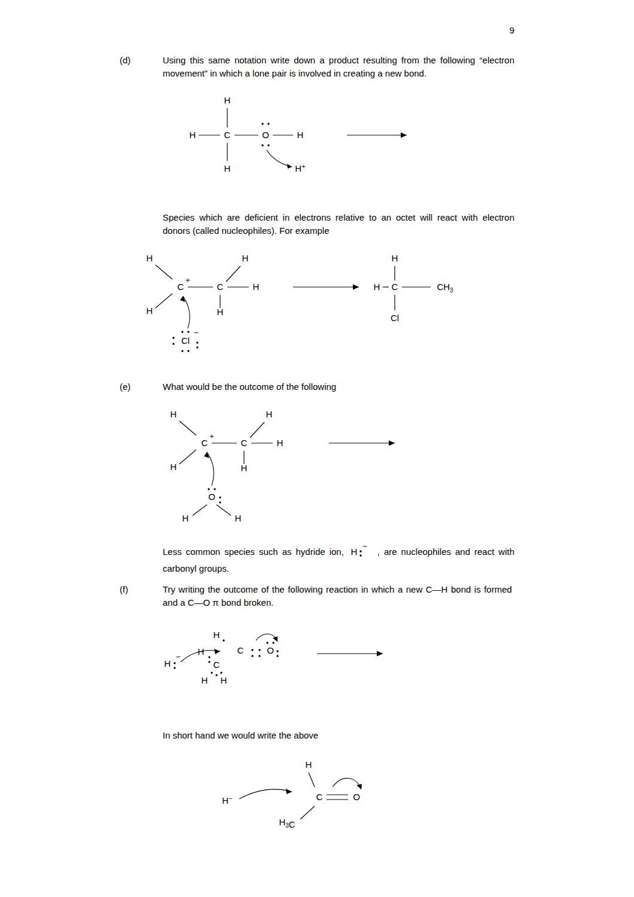9
(d)
Using this same notation write down a product resulting from the following “electron movement” in which a lone pair is involved in creating a new bond.
H H C O H H H+
Species which are deficient in electrons relative to an octet will react with electron donors (called nucleophiles). For example
H H C + C H H H Cl − H H C CH3 Cl
(e)
What would be the outcome of the following
H H C + C H H H O H H
Less common species such as hydride ion, H − , are nucleophiles and react with carbonyl groups.
(f)
Try writing the outcome of the following reaction in which a new C—H bond is formed and a C—O π bond broken.
H − H H C H H C O
In short hand we would write the above
H− H C H3C O